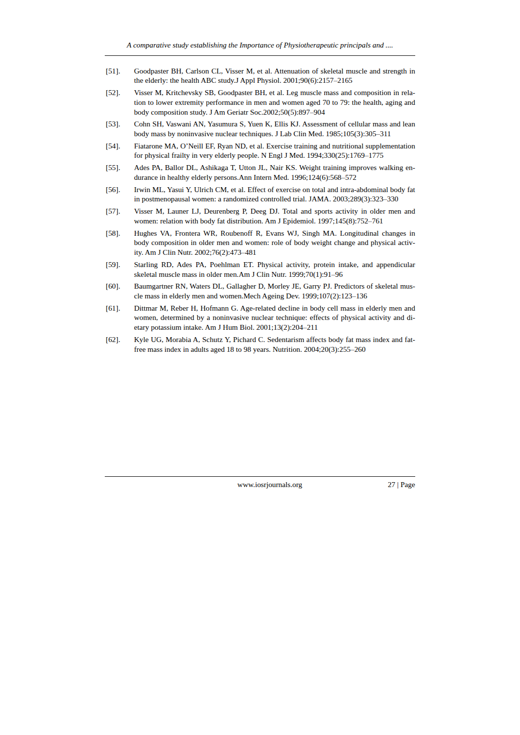A comparative study establishing the Importance of Physiotherapeutic principals and ....
[51]. Goodpaster BH, Carlson CL, Visser M, et al. Attenuation of skeletal muscle and strength in the elderly: the health ABC study.J Appl Physiol. 2001;90(6):2157–2165
[52]. Visser M, Kritchevsky SB, Goodpaster BH, et al. Leg muscle mass and composition in relation to lower extremity performance in men and women aged 70 to 79: the health, aging and body composition study. J Am Geriatr Soc.2002;50(5):897–904
[53]. Cohn SH, Vaswani AN, Yasumura S, Yuen K, Ellis KJ. Assessment of cellular mass and lean body mass by noninvasive nuclear techniques. J Lab Clin Med. 1985;105(3):305–311
[54]. Fiatarone MA, O’Neill EF, Ryan ND, et al. Exercise training and nutritional supplementation for physical frailty in very elderly people. N Engl J Med. 1994;330(25):1769–1775
[55]. Ades PA, Ballor DL, Ashikaga T, Utton JL, Nair KS. Weight training improves walking endurance in healthy elderly persons.Ann Intern Med. 1996;124(6):568–572
[56]. Irwin ML, Yasui Y, Ulrich CM, et al. Effect of exercise on total and intra-abdominal body fat in postmenopausal women: a randomized controlled trial. JAMA. 2003;289(3):323–330
[57]. Visser M, Launer LJ, Deurenberg P, Deeg DJ. Total and sports activity in older men and women: relation with body fat distribution. Am J Epidemiol. 1997;145(8):752–761
[58]. Hughes VA, Frontera WR, Roubenoff R, Evans WJ, Singh MA. Longitudinal changes in body composition in older men and women: role of body weight change and physical activity. Am J Clin Nutr. 2002;76(2):473–481
[59]. Starling RD, Ades PA, Poehlman ET. Physical activity, protein intake, and appendicular skeletal muscle mass in older men.Am J Clin Nutr. 1999;70(1):91–96
[60]. Baumgartner RN, Waters DL, Gallagher D, Morley JE, Garry PJ. Predictors of skeletal muscle mass in elderly men and women.Mech Ageing Dev. 1999;107(2):123–136
[61]. Dittmar M, Reber H, Hofmann G. Age-related decline in body cell mass in elderly men and women, determined by a noninvasive nuclear technique: effects of physical activity and dietary potassium intake. Am J Hum Biol. 2001;13(2):204–211
[62]. Kyle UG, Morabia A, Schutz Y, Pichard C. Sedentarism affects body fat mass index and fat-free mass index in adults aged 18 to 98 years. Nutrition. 2004;20(3):255–260
www.iosrjournals.org
27 | Page